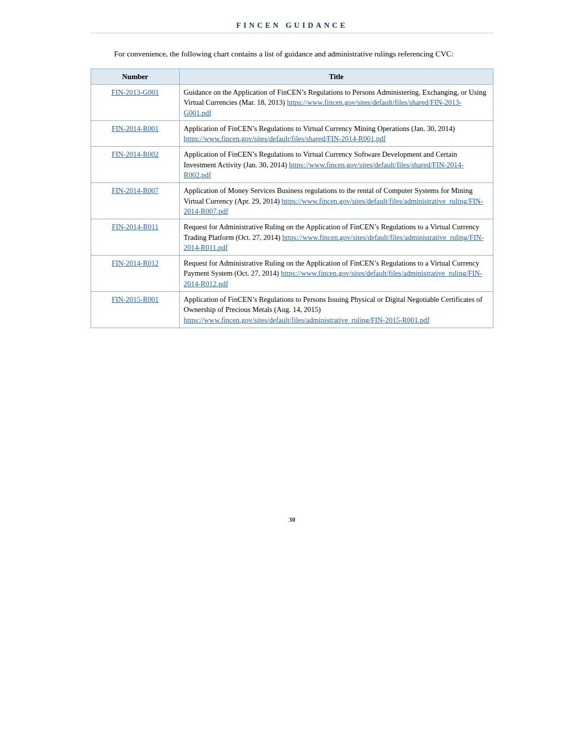FINCEN GUIDANCE
For convenience, the following chart contains a list of guidance and administrative rulings referencing CVC:
| Number | Title |
| --- | --- |
| FIN-2013-G001 | Guidance on the Application of FinCEN’s Regulations to Persons Administering, Exchanging, or Using Virtual Currencies (Mar. 18, 2013) https://www.fincen.gov/sites/default/files/shared/FIN-2013-G001.pdf |
| FIN-2014-R001 | Application of FinCEN’s Regulations to Virtual Currency Mining Operations (Jan. 30, 2014) https://www.fincen.gov/sites/default/files/shared/FIN-2014-R001.pdf |
| FIN-2014-R002 | Application of FinCEN’s Regulations to Virtual Currency Software Development and Certain Investment Activity (Jan. 30, 2014) https://www.fincen.gov/sites/default/files/shared/FIN-2014-R002.pdf |
| FIN-2014-R007 | Application of Money Services Business regulations to the rental of Computer Systems for Mining Virtual Currency (Apr. 29, 2014) https://www.fincen.gov/sites/default/files/administrative_ruling/FIN-2014-R007.pdf |
| FIN-2014-R011 | Request for Administrative Ruling on the Application of FinCEN’s Regulations to a Virtual Currency Trading Platform (Oct. 27, 2014) https://www.fincen.gov/sites/default/files/administrative_ruling/FIN-2014-R011.pdf |
| FIN-2014-R012 | Request for Administrative Ruling on the Application of FinCEN’s Regulations to a Virtual Currency Payment System (Oct. 27, 2014) https://www.fincen.gov/sites/default/files/administrative_ruling/FIN-2014-R012.pdf |
| FIN-2015-R001 | Application of FinCEN’s Regulations to Persons Issuing Physical or Digital Negotiable Certificates of Ownership of Precious Metals (Aug. 14, 2015) https://www.fincen.gov/sites/default/files/administrative_ruling/FIN-2015-R001.pdf |
30